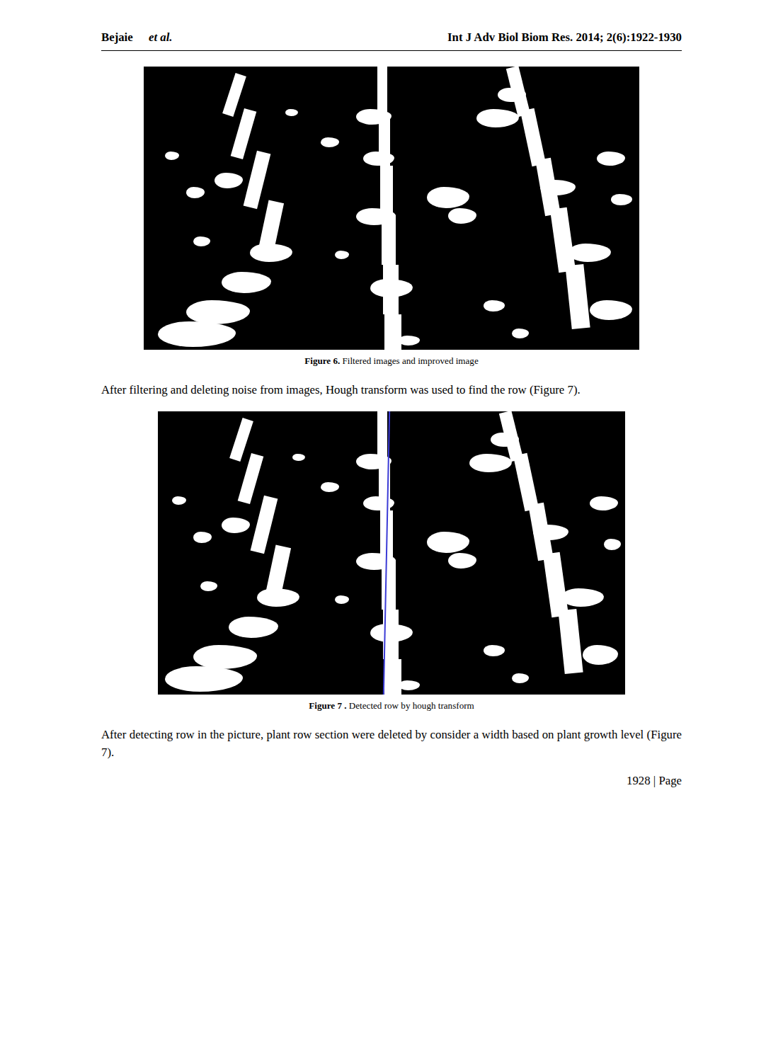Bejaie et al.
Int J Adv Biol Biom Res. 2014; 2(6):1922-1930
Figure 6. Filtered images and improved image
After filtering and deleting noise from images, Hough transform was used to find the row (Figure 7).
Figure 7 . Detected row by hough transform
After detecting row in the picture, plant row section were deleted by consider a width based on plant growth level (Figure 7).
1928 | Page